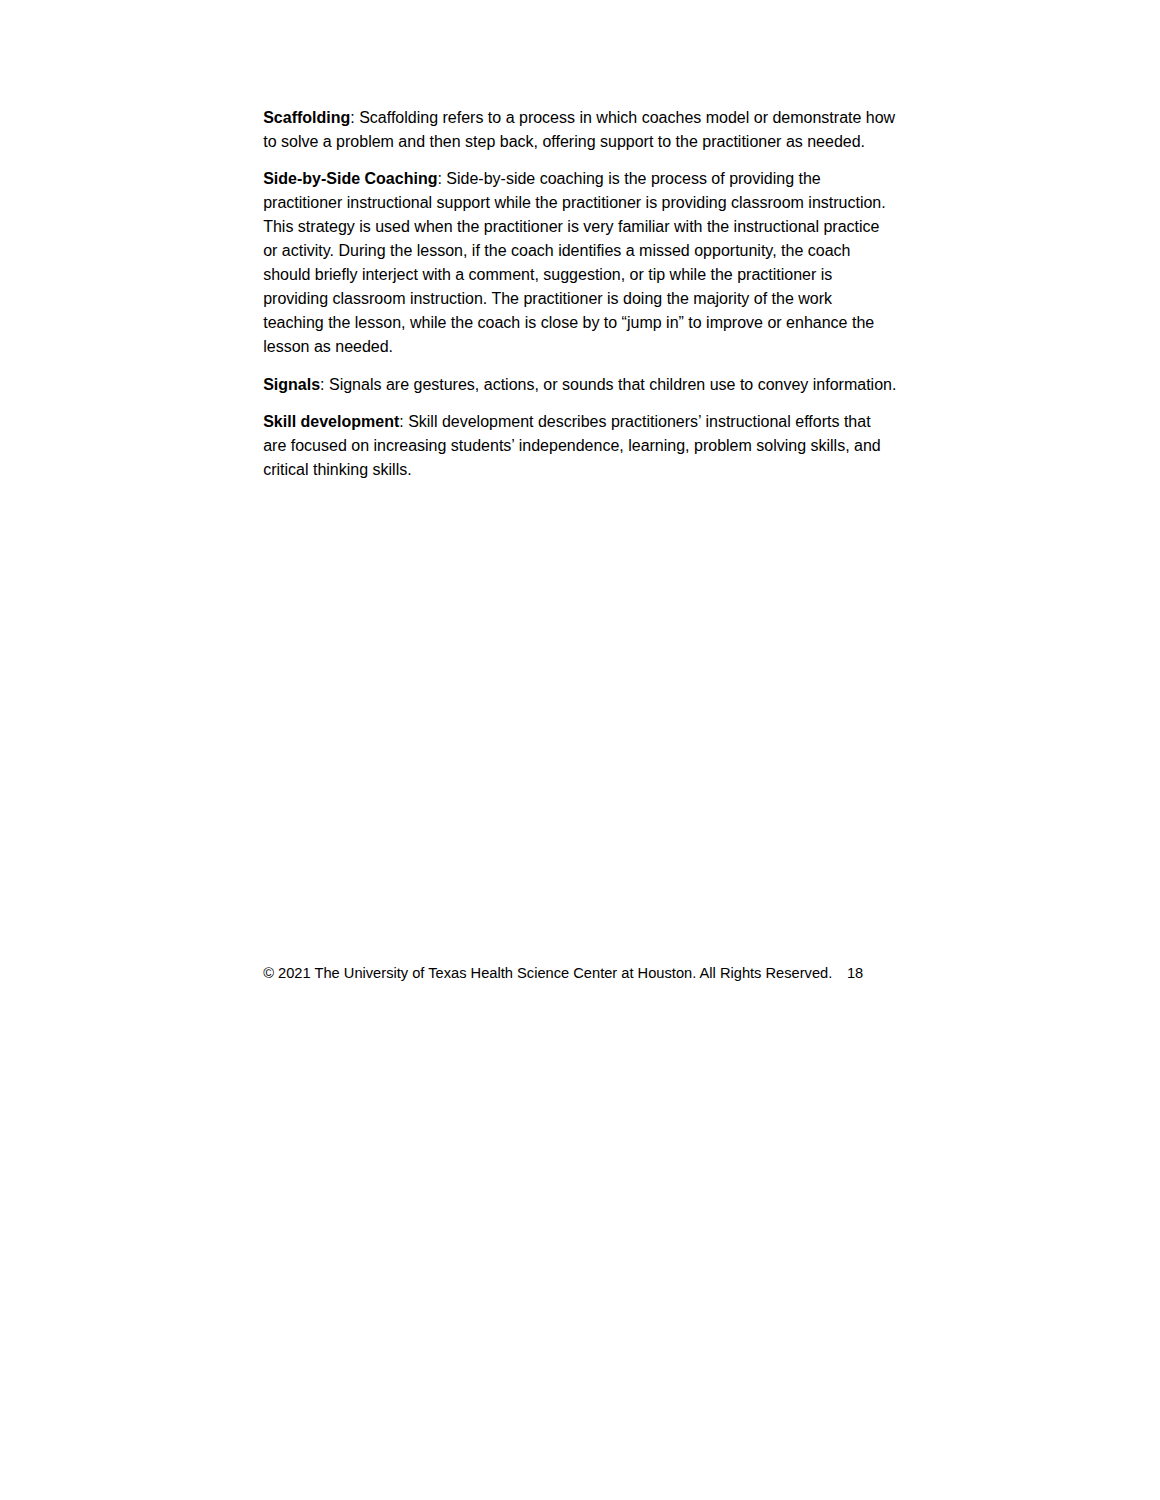Scaffolding: Scaffolding refers to a process in which coaches model or demonstrate how to solve a problem and then step back, offering support to the practitioner as needed.
Side-by-Side Coaching: Side-by-side coaching is the process of providing the practitioner instructional support while the practitioner is providing classroom instruction. This strategy is used when the practitioner is very familiar with the instructional practice or activity. During the lesson, if the coach identifies a missed opportunity, the coach should briefly interject with a comment, suggestion, or tip while the practitioner is providing classroom instruction. The practitioner is doing the majority of the work teaching the lesson, while the coach is close by to “jump in” to improve or enhance the lesson as needed.
Signals: Signals are gestures, actions, or sounds that children use to convey information.
Skill development: Skill development describes practitioners’ instructional efforts that are focused on increasing students’ independence, learning, problem solving skills, and critical thinking skills.
© 2021 The University of Texas Health Science Center at Houston. All Rights Reserved.
18